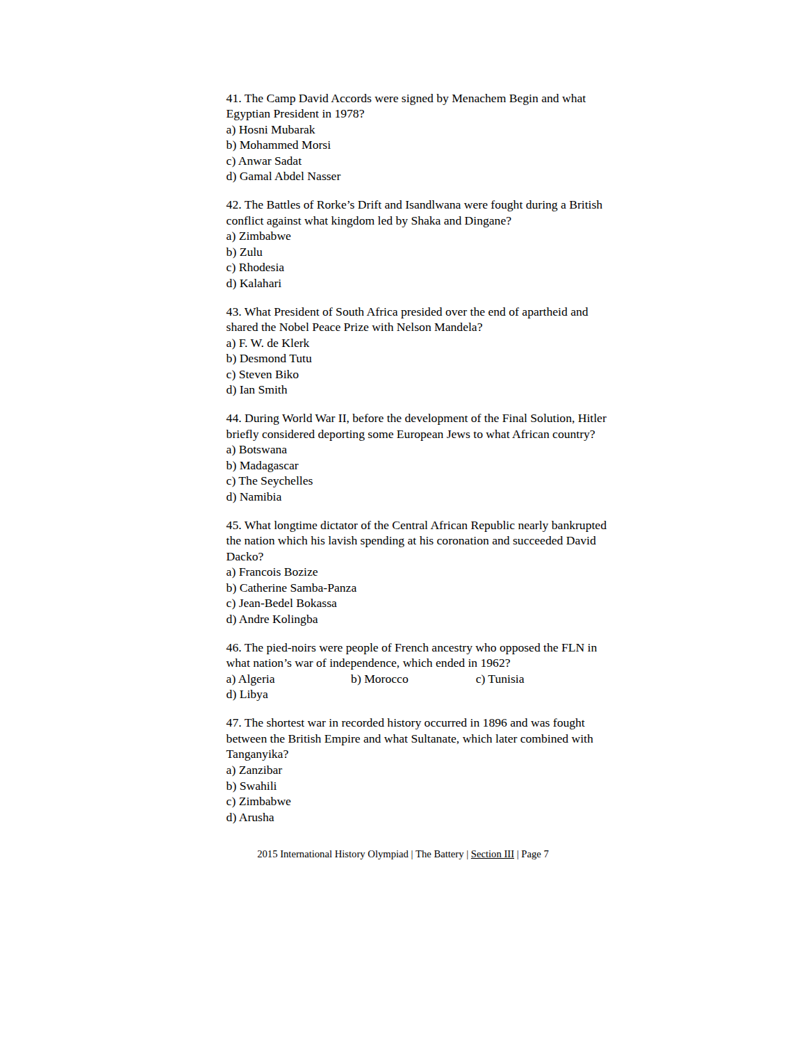41. The Camp David Accords were signed by Menachem Begin and what Egyptian President in 1978?
a) Hosni Mubarak
b) Mohammed Morsi
c) Anwar Sadat
d) Gamal Abdel Nasser
42. The Battles of Rorke’s Drift and Isandlwana were fought during a British conflict against what kingdom led by Shaka and Dingane?
a) Zimbabwe
b) Zulu
c) Rhodesia
d) Kalahari
43. What President of South Africa presided over the end of apartheid and shared the Nobel Peace Prize with Nelson Mandela?
a) F. W. de Klerk
b) Desmond Tutu
c) Steven Biko
d) Ian Smith
44. During World War II, before the development of the Final Solution, Hitler briefly considered deporting some European Jews to what African country?
a) Botswana
b) Madagascar
c) The Seychelles
d) Namibia
45. What longtime dictator of the Central African Republic nearly bankrupted the nation which his lavish spending at his coronation and succeeded David Dacko?
a) Francois Bozize
b) Catherine Samba-Panza
c) Jean-Bedel Bokassa
d) Andre Kolingba
46. The pied-noirs were people of French ancestry who opposed the FLN in what nation’s war of independence, which ended in 1962?
a) Algeria b) Morocco c) Tunisia
d) Libya
47. The shortest war in recorded history occurred in 1896 and was fought between the British Empire and what Sultanate, which later combined with Tanganyika?
a) Zanzibar
b) Swahili
c) Zimbabwe
d) Arusha
2015 International History Olympiad | The Battery | Section III | Page 7